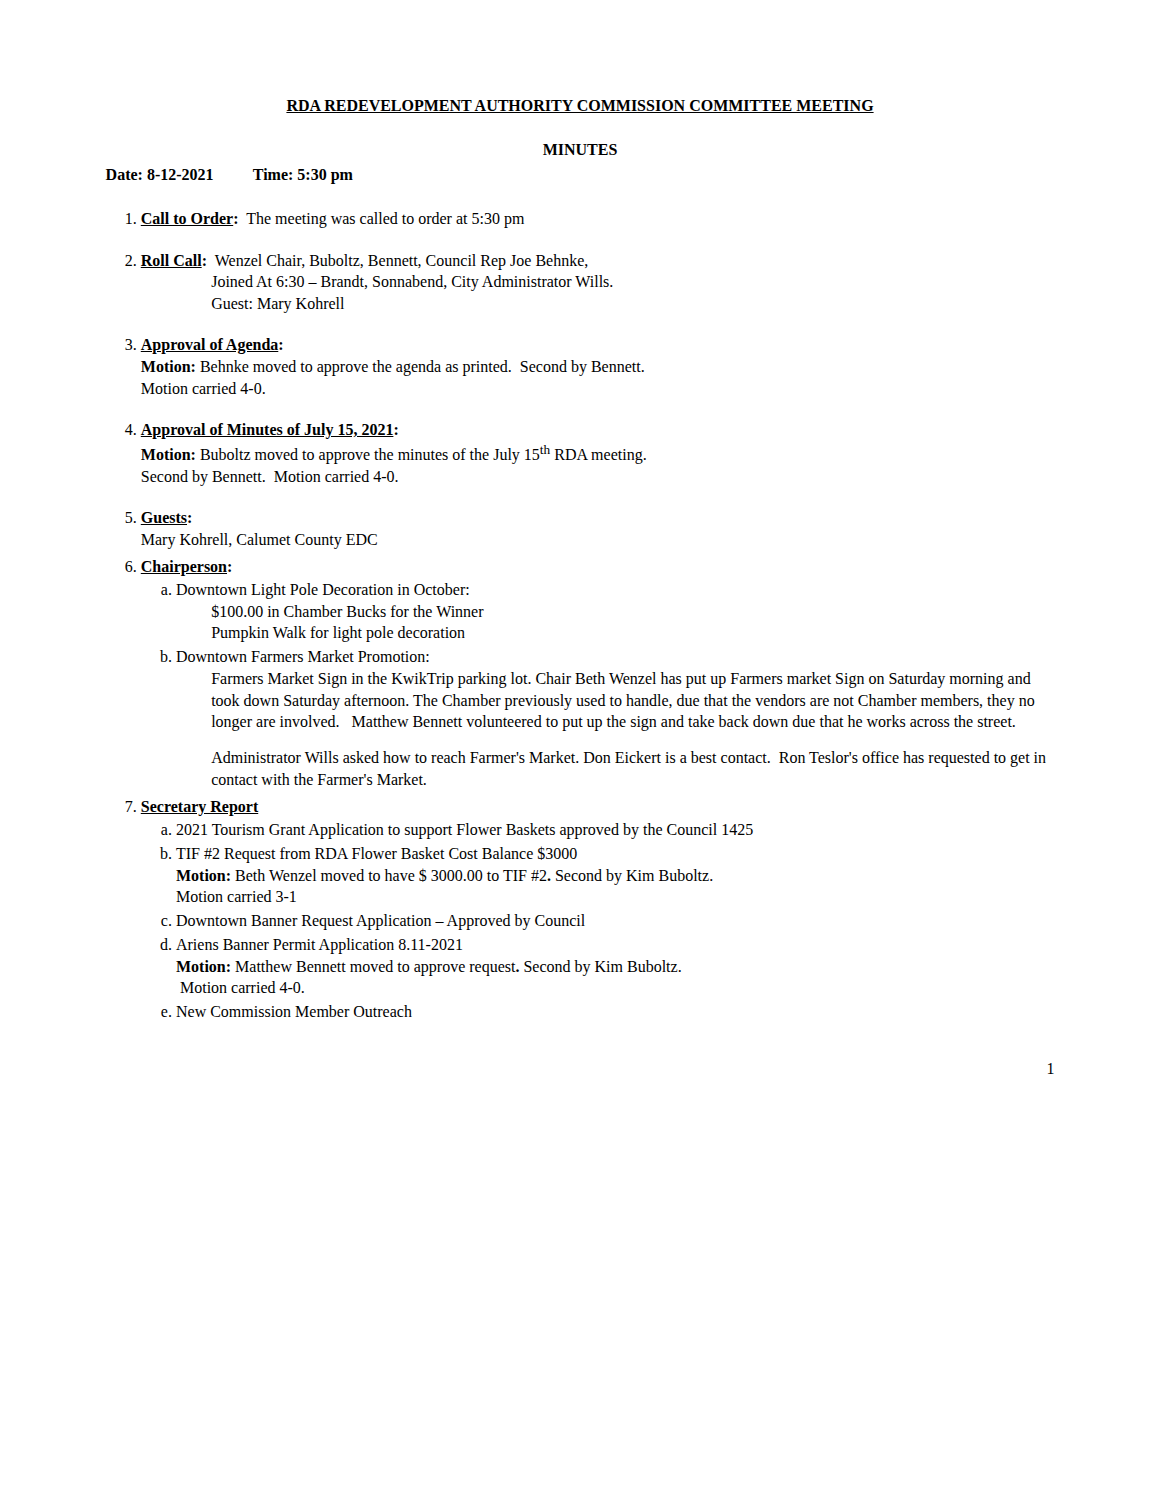RDA REDEVELOPMENT AUTHORITY COMMISSION COMMITTEE MEETING
MINUTES
Date: 8-12-2021 Time: 5:30 pm
Call to Order: The meeting was called to order at 5:30 pm
Roll Call: Wenzel Chair, Buboltz, Bennett, Council Rep Joe Behnke,
Joined At 6:30 – Brandt, Sonnabend, City Administrator Wills.
Guest: Mary Kohrell
Approval of Agenda:
Motion: Behnke moved to approve the agenda as printed. Second by Bennett.
Motion carried 4-0.
Approval of Minutes of July 15, 2021:
Motion: Buboltz moved to approve the minutes of the July 15th RDA meeting.
Second by Bennett. Motion carried 4-0.
Guests:
Mary Kohrell, Calumet County EDC
Chairperson:
Downtown Light Pole Decoration in October:
$100.00 in Chamber Bucks for the Winner
Pumpkin Walk for light pole decoration
Downtown Farmers Market Promotion:
Farmers Market Sign in the KwikTrip parking lot. Chair Beth Wenzel has put up Farmers market Sign on Saturday morning and took down Saturday afternoon. The Chamber previously used to handle, due that the vendors are not Chamber members, they no longer are involved. Matthew Bennett volunteered to put up the sign and take back down due that he works across the street.
Administrator Wills asked how to reach Farmer's Market. Don Eickert is a best contact. Ron Teslor's office has requested to get in contact with the Farmer's Market.
Secretary Report
2021 Tourism Grant Application to support Flower Baskets approved by the Council 1425
TIF #2 Request from RDA Flower Basket Cost Balance $3000
Motion: Beth Wenzel moved to have $ 3000.00 to TIF #2. Second by Kim Buboltz.
Motion carried 3-1
Downtown Banner Request Application – Approved by Council
Ariens Banner Permit Application 8.11-2021
Motion: Matthew Bennett moved to approve request. Second by Kim Buboltz.
Motion carried 4-0.
New Commission Member Outreach
1